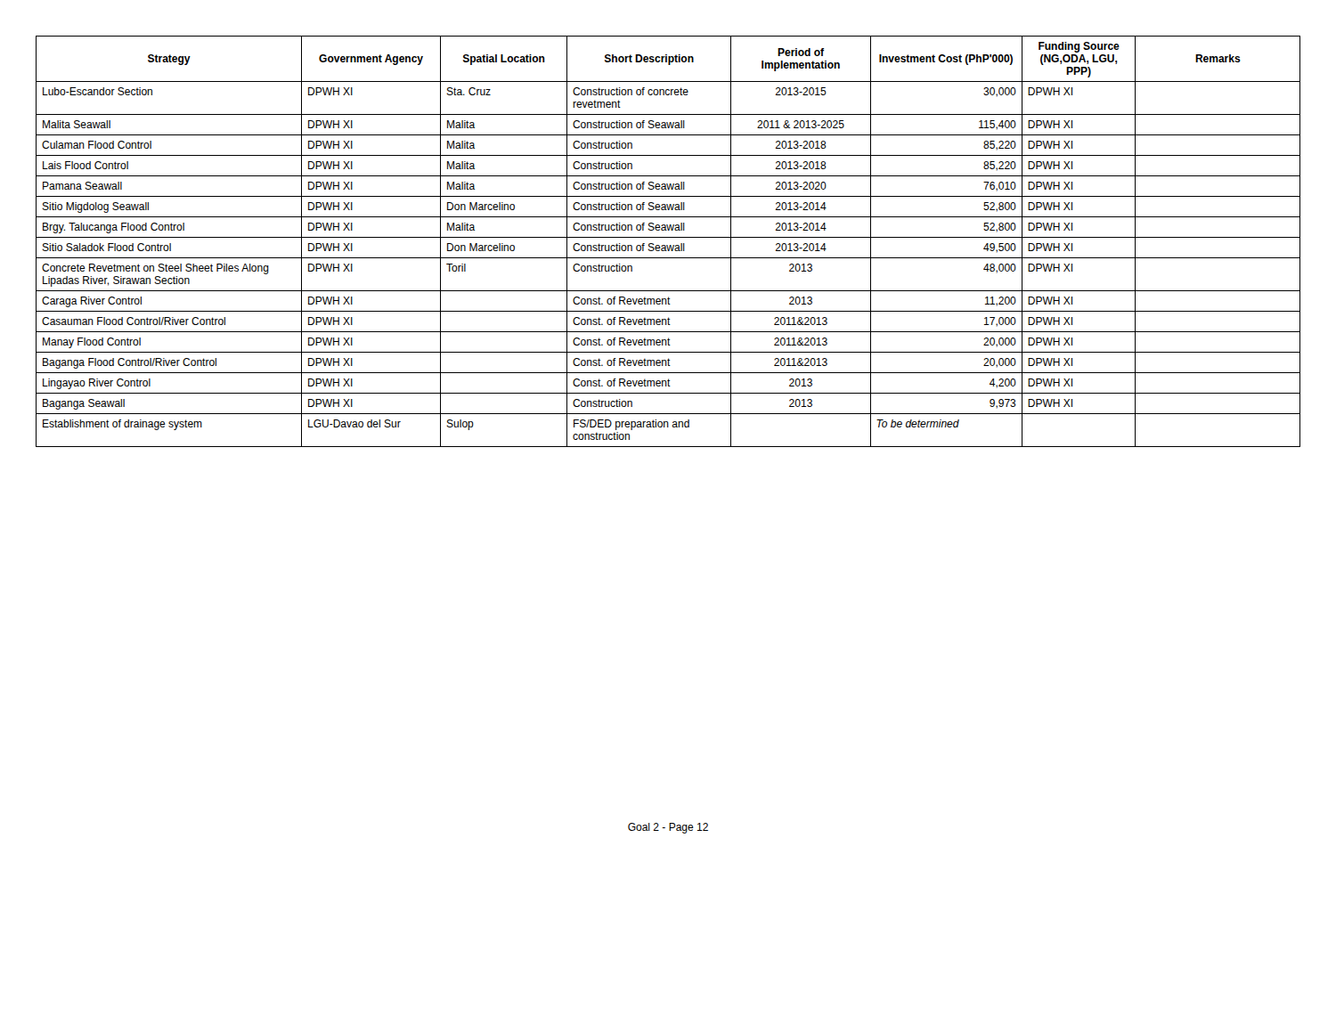| Strategy | Government Agency | Spatial Location | Short Description | Period of Implementation | Investment Cost (PhP'000) | Funding Source (NG,ODA, LGU, PPP) | Remarks |
| --- | --- | --- | --- | --- | --- | --- | --- |
| Lubo-Escandor Section | DPWH XI | Sta. Cruz | Construction of concrete revetment | 2013-2015 | 30,000 | DPWH XI | |
| Malita Seawall | DPWH XI | Malita | Construction of Seawall | 2011 & 2013-2025 | 115,400 | DPWH XI | |
| Culaman Flood Control | DPWH XI | Malita | Construction | 2013-2018 | 85,220 | DPWH XI | |
| Lais Flood Control | DPWH XI | Malita | Construction | 2013-2018 | 85,220 | DPWH XI | |
| Pamana Seawall | DPWH XI | Malita | Construction of Seawall | 2013-2020 | 76,010 | DPWH XI | |
| Sitio Migdolog Seawall | DPWH XI | Don Marcelino | Construction of Seawall | 2013-2014 | 52,800 | DPWH XI | |
| Brgy. Talucanga Flood Control | DPWH XI | Malita | Construction of Seawall | 2013-2014 | 52,800 | DPWH XI | |
| Sitio Saladok Flood Control | DPWH XI | Don Marcelino | Construction of Seawall | 2013-2014 | 49,500 | DPWH XI | |
| Concrete Revetment on Steel Sheet Piles Along Lipadas River, Sirawan Section | DPWH XI | Toril | Construction | 2013 | 48,000 | DPWH XI | |
| Caraga River Control | DPWH XI | | Const. of Revetment | 2013 | 11,200 | DPWH XI | |
| Casauman Flood Control/River Control | DPWH XI | | Const. of Revetment | 2011&2013 | 17,000 | DPWH XI | |
| Manay Flood Control | DPWH XI | | Const. of Revetment | 2011&2013 | 20,000 | DPWH XI | |
| Baganga Flood Control/River Control | DPWH XI | | Const. of Revetment | 2011&2013 | 20,000 | DPWH XI | |
| Lingayao River Control | DPWH XI | | Const. of Revetment | 2013 | 4,200 | DPWH XI | |
| Baganga Seawall | DPWH XI | | Construction | 2013 | 9,973 | DPWH XI | |
| Establishment of drainage system | LGU-Davao del Sur | Sulop | FS/DED preparation and construction | | To be determined | | |
Goal 2 - Page 12